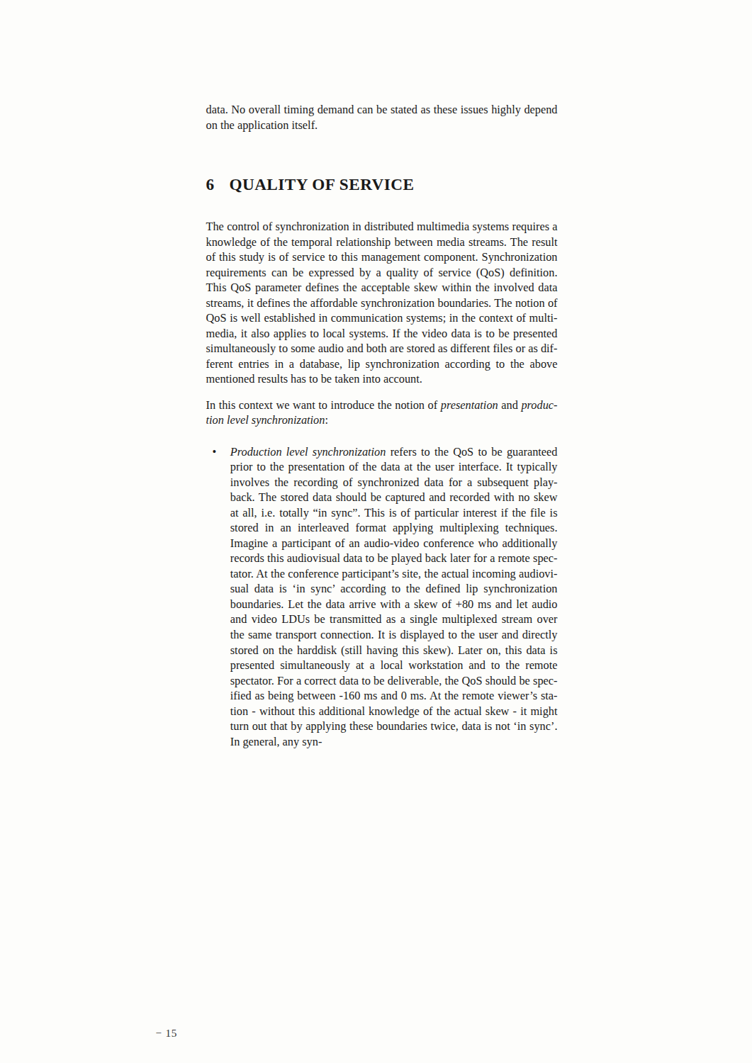data. No overall timing demand can be stated as these issues highly depend on the application itself.
6 QUALITY OF SERVICE
The control of synchronization in distributed multimedia systems requires a knowledge of the temporal relationship between media streams. The result of this study is of service to this management component. Synchronization requirements can be expressed by a quality of service (QoS) definition. This QoS parameter defines the acceptable skew within the involved data streams, it defines the affordable synchronization boundaries. The notion of QoS is well established in communication systems; in the context of multimedia, it also applies to local systems. If the video data is to be presented simultaneously to some audio and both are stored as different files or as different entries in a database, lip synchronization according to the above mentioned results has to be taken into account.
In this context we want to introduce the notion of presentation and production level synchronization:
Production level synchronization refers to the QoS to be guaranteed prior to the presentation of the data at the user interface. It typically involves the recording of synchronized data for a subsequent playback. The stored data should be captured and recorded with no skew at all, i.e. totally “in sync”. This is of particular interest if the file is stored in an interleaved format applying multiplexing techniques. Imagine a participant of an audio-video conference who additionally records this audiovisual data to be played back later for a remote spectator. At the conference participant’s site, the actual incoming audiovisual data is ‘in sync’ according to the defined lip synchronization boundaries. Let the data arrive with a skew of +80 ms and let audio and video LDUs be transmitted as a single multiplexed stream over the same transport connection. It is displayed to the user and directly stored on the harddisk (still having this skew). Later on, this data is presented simultaneously at a local workstation and to the remote spectator. For a correct data to be deliverable, the QoS should be specified as being between -160 ms and 0 ms. At the remote viewer’s station - without this additional knowledge of the actual skew - it might turn out that by applying these boundaries twice, data is not ‘in sync’. In general, any syn-
− 15